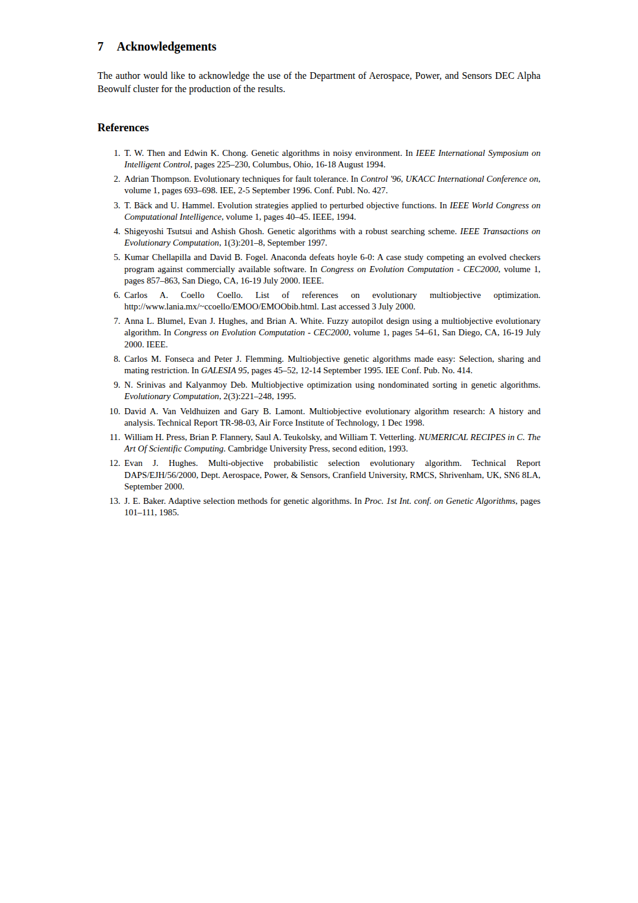7 Acknowledgements
The author would like to acknowledge the use of the Department of Aerospace, Power, and Sensors DEC Alpha Beowulf cluster for the production of the results.
References
T. W. Then and Edwin K. Chong. Genetic algorithms in noisy environment. In IEEE International Symposium on Intelligent Control, pages 225–230, Columbus, Ohio, 16-18 August 1994.
Adrian Thompson. Evolutionary techniques for fault tolerance. In Control '96, UKACC International Conference on, volume 1, pages 693–698. IEE, 2-5 September 1996. Conf. Publ. No. 427.
T. Bäck and U. Hammel. Evolution strategies applied to perturbed objective functions. In IEEE World Congress on Computational Intelligence, volume 1, pages 40–45. IEEE, 1994.
Shigeyoshi Tsutsui and Ashish Ghosh. Genetic algorithms with a robust searching scheme. IEEE Transactions on Evolutionary Computation, 1(3):201–8, September 1997.
Kumar Chellapilla and David B. Fogel. Anaconda defeats hoyle 6-0: A case study competing an evolved checkers program against commercially available software. In Congress on Evolution Computation - CEC2000, volume 1, pages 857–863, San Diego, CA, 16-19 July 2000. IEEE.
Carlos A. Coello Coello. List of references on evolutionary multiobjective optimization. http://www.lania.mx/~ccoello/EMOO/EMOObib.html. Last accessed 3 July 2000.
Anna L. Blumel, Evan J. Hughes, and Brian A. White. Fuzzy autopilot design using a multiobjective evolutionary algorithm. In Congress on Evolution Computation - CEC2000, volume 1, pages 54–61, San Diego, CA, 16-19 July 2000. IEEE.
Carlos M. Fonseca and Peter J. Flemming. Multiobjective genetic algorithms made easy: Selection, sharing and mating restriction. In GALESIA 95, pages 45–52, 12-14 September 1995. IEE Conf. Pub. No. 414.
N. Srinivas and Kalyanmoy Deb. Multiobjective optimization using nondominated sorting in genetic algorithms. Evolutionary Computation, 2(3):221–248, 1995.
David A. Van Veldhuizen and Gary B. Lamont. Multiobjective evolutionary algorithm research: A history and analysis. Technical Report TR-98-03, Air Force Institute of Technology, 1 Dec 1998.
William H. Press, Brian P. Flannery, Saul A. Teukolsky, and William T. Vetterling. NUMERICAL RECIPES in C. The Art Of Scientific Computing. Cambridge University Press, second edition, 1993.
Evan J. Hughes. Multi-objective probabilistic selection evolutionary algorithm. Technical Report DAPS/EJH/56/2000, Dept. Aerospace, Power, & Sensors, Cranfield University, RMCS, Shrivenham, UK, SN6 8LA, September 2000.
J. E. Baker. Adaptive selection methods for genetic algorithms. In Proc. 1st Int. conf. on Genetic Algorithms, pages 101–111, 1985.